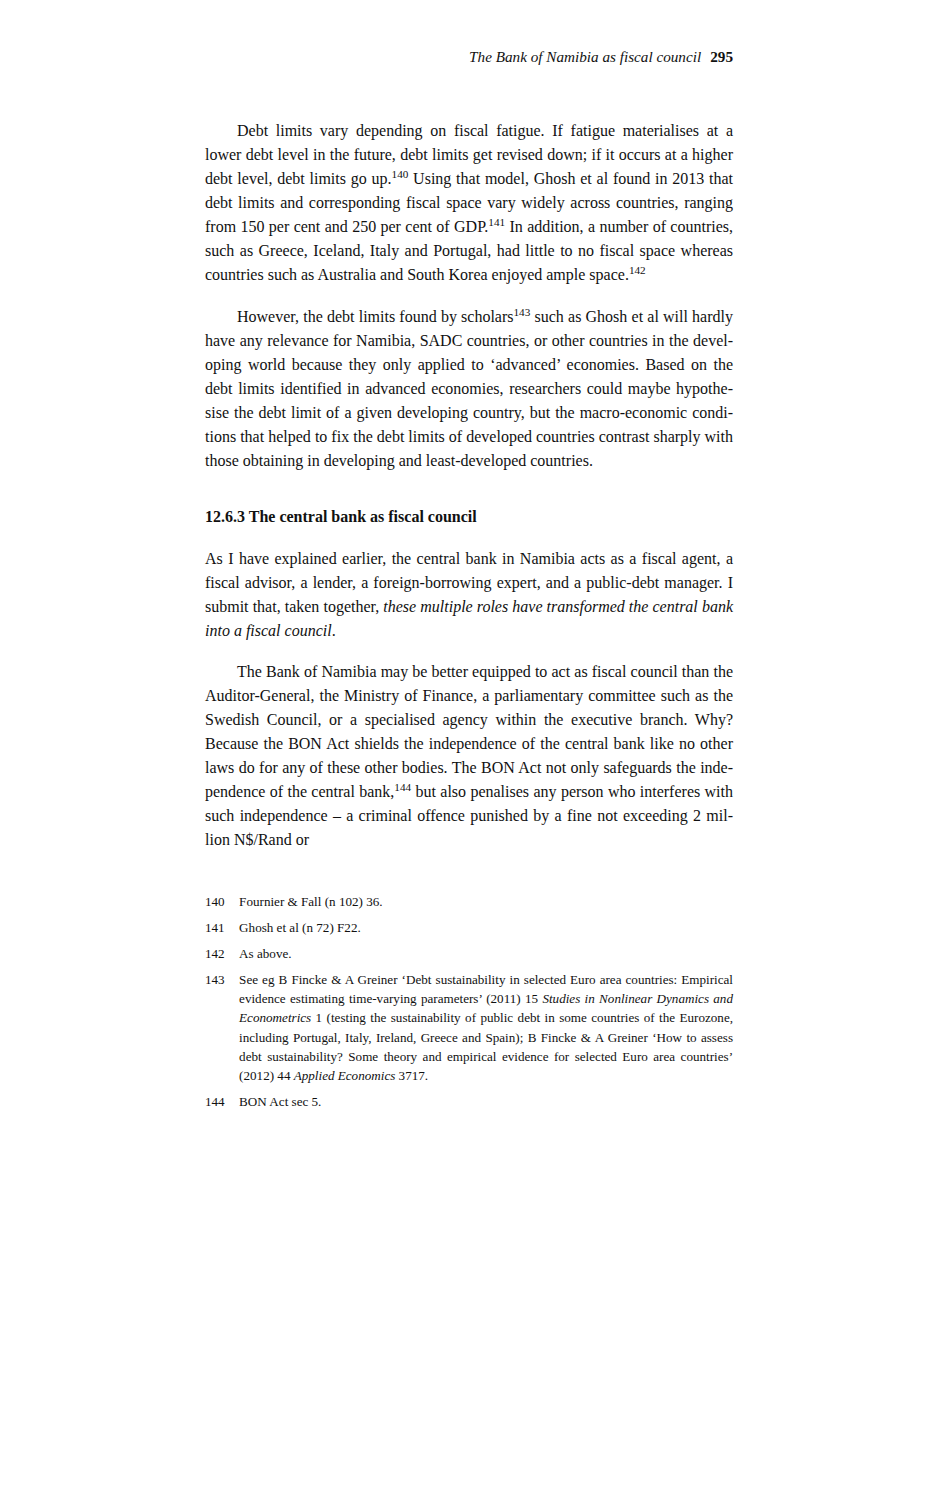The Bank of Namibia as fiscal council 295
Debt limits vary depending on fiscal fatigue. If fatigue materialises at a lower debt level in the future, debt limits get revised down; if it occurs at a higher debt level, debt limits go up.140 Using that model, Ghosh et al found in 2013 that debt limits and corresponding fiscal space vary widely across countries, ranging from 150 per cent and 250 per cent of GDP.141 In addition, a number of countries, such as Greece, Iceland, Italy and Portugal, had little to no fiscal space whereas countries such as Australia and South Korea enjoyed ample space.142
However, the debt limits found by scholars143 such as Ghosh et al will hardly have any relevance for Namibia, SADC countries, or other countries in the developing world because they only applied to ‘advanced’ economies. Based on the debt limits identified in advanced economies, researchers could maybe hypothesise the debt limit of a given developing country, but the macro-economic conditions that helped to fix the debt limits of developed countries contrast sharply with those obtaining in developing and least-developed countries.
12.6.3 The central bank as fiscal council
As I have explained earlier, the central bank in Namibia acts as a fiscal agent, a fiscal advisor, a lender, a foreign-borrowing expert, and a public-debt manager. I submit that, taken together, these multiple roles have transformed the central bank into a fiscal council.
The Bank of Namibia may be better equipped to act as fiscal council than the Auditor-General, the Ministry of Finance, a parliamentary committee such as the Swedish Council, or a specialised agency within the executive branch. Why? Because the BON Act shields the independence of the central bank like no other laws do for any of these other bodies. The BON Act not only safeguards the independence of the central bank,144 but also penalises any person who interferes with such independence – a criminal offence punished by a fine not exceeding 2 million N$/Rand or
140 Fournier & Fall (n 102) 36.
141 Ghosh et al (n 72) F22.
142 As above.
143 See eg B Fincke & A Greiner ‘Debt sustainability in selected Euro area countries: Empirical evidence estimating time-varying parameters’ (2011) 15 Studies in Nonlinear Dynamics and Econometrics 1 (testing the sustainability of public debt in some countries of the Eurozone, including Portugal, Italy, Ireland, Greece and Spain); B Fincke & A Greiner ‘How to assess debt sustainability? Some theory and empirical evidence for selected Euro area countries’ (2012) 44 Applied Economics 3717.
144 BON Act sec 5.